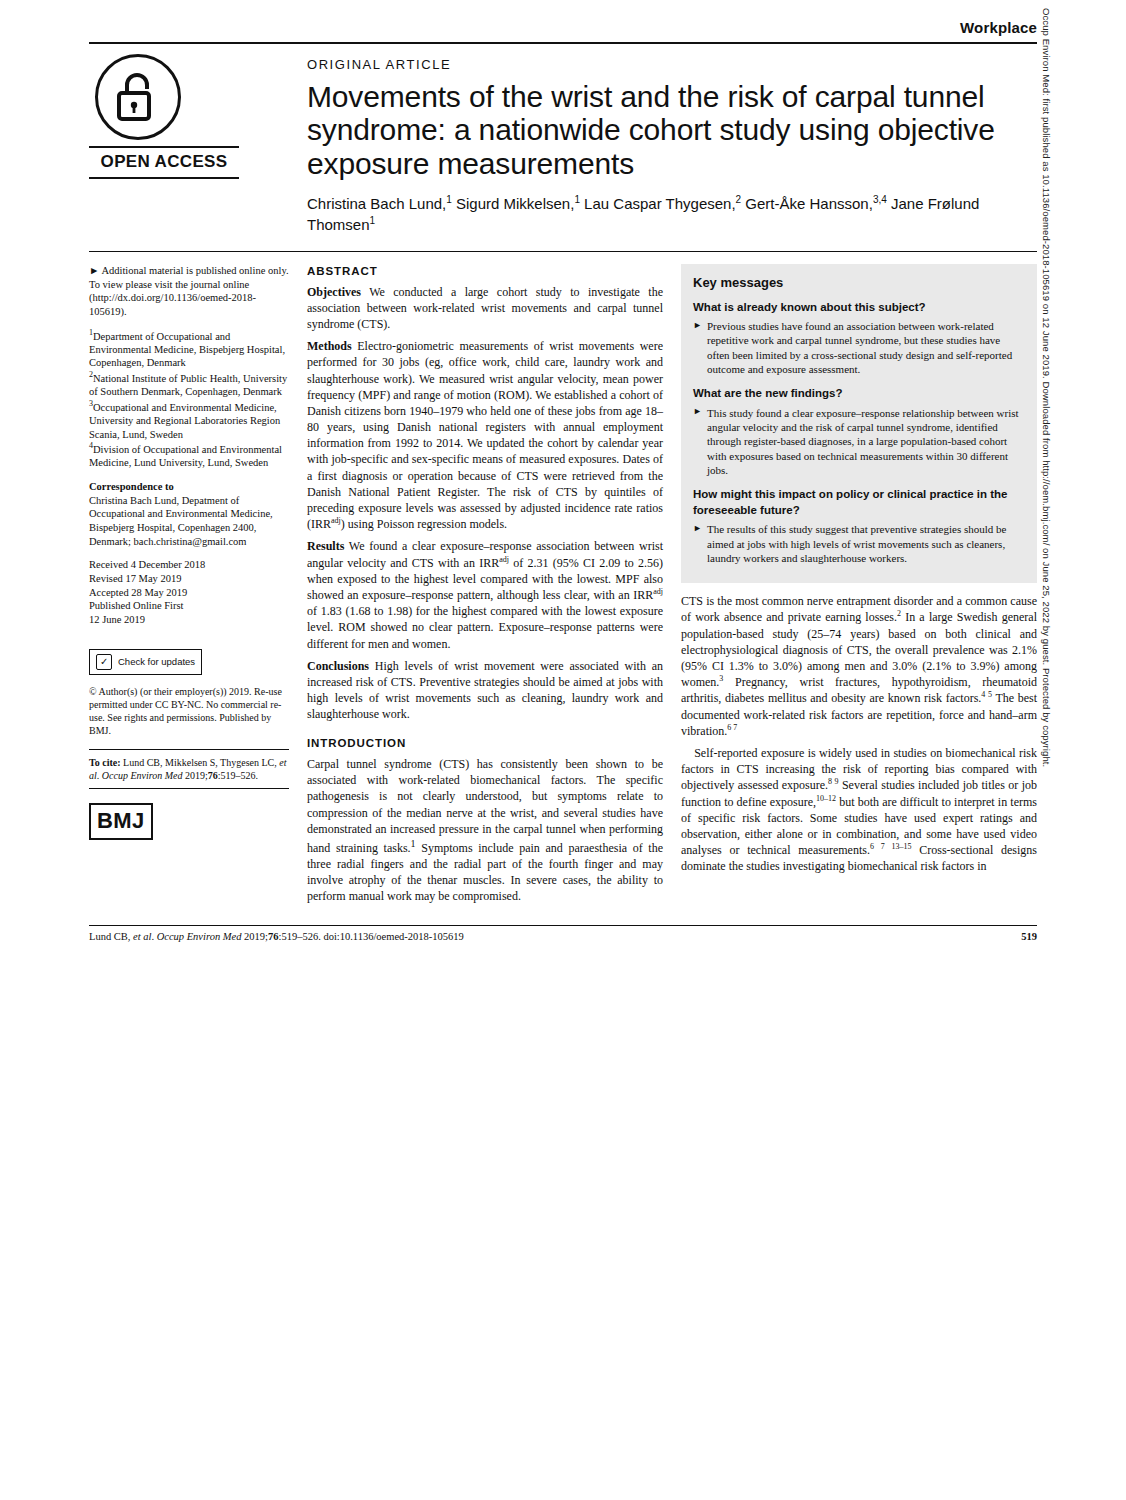Occup Environ Med: first published as 10.1136/oemed-2018-105619 on 12 June 2019. Downloaded from http://oem.bmj.com/ on June 25, 2022 by guest. Protected by copyright.
Workplace
OPEN ACCESS
Original article
Movements of the wrist and the risk of carpal tunnel syndrome: a nationwide cohort study using objective exposure measurements
Christina Bach Lund,1 Sigurd Mikkelsen,1 Lau Caspar Thygesen,2 Gert-Åke Hansson,3,4 Jane Frølund Thomsen1
► Additional material is published online only. To view please visit the journal online (http://dx.doi.org/10.1136/oemed-2018-105619).
1Department of Occupational and Environmental Medicine, Bispebjerg Hospital, Copenhagen, Denmark
2National Institute of Public Health, University of Southern Denmark, Copenhagen, Denmark
3Occupational and Environmental Medicine, University and Regional Laboratories Region Scania, Lund, Sweden
4Division of Occupational and Environmental Medicine, Lund University, Lund, Sweden
Correspondence to
Christina Bach Lund, Depatment of Occupational and Environmental Medicine, Bispebjerg Hospital, Copenhagen 2400, Denmark; bach.christina@gmail.com
Received 4 December 2018
Revised 17 May 2019
Accepted 28 May 2019
Published Online First
12 June 2019
✓ Check for updates
© Author(s) (or their employer(s)) 2019. Re-use permitted under CC BY-NC. No commercial re-use. See rights and permissions. Published by BMJ.
To cite: Lund CB, Mikkelsen S, Thygesen LC, et al. Occup Environ Med 2019;76:519–526.
BMJ
Abstract
Objectives We conducted a large cohort study to investigate the association between work-related wrist movements and carpal tunnel syndrome (CTS).
Methods Electro-goniometric measurements of wrist movements were performed for 30 jobs (eg, office work, child care, laundry work and slaughterhouse work). We measured wrist angular velocity, mean power frequency (MPF) and range of motion (ROM). We established a cohort of Danish citizens born 1940–1979 who held one of these jobs from age 18–80 years, using Danish national registers with annual employment information from 1992 to 2014. We updated the cohort by calendar year with job-specific and sex-specific means of measured exposures. Dates of a first diagnosis or operation because of CTS were retrieved from the Danish National Patient Register. The risk of CTS by quintiles of preceding exposure levels was assessed by adjusted incidence rate ratios (IRRadj) using Poisson regression models.
Results We found a clear exposure–response association between wrist angular velocity and CTS with an IRRadj of 2.31 (95% CI 2.09 to 2.56) when exposed to the highest level compared with the lowest. MPF also showed an exposure–response pattern, although less clear, with an IRRadj of 1.83 (1.68 to 1.98) for the highest compared with the lowest exposure level. ROM showed no clear pattern. Exposure–response patterns were different for men and women.
Conclusions High levels of wrist movement were associated with an increased risk of CTS. Preventive strategies should be aimed at jobs with high levels of wrist movements such as cleaning, laundry work and slaughterhouse work.
Introduction
Carpal tunnel syndrome (CTS) has consistently been shown to be associated with work-related biomechanical factors. The specific pathogenesis is not clearly understood, but symptoms relate to compression of the median nerve at the wrist, and several studies have demonstrated an increased pressure in the carpal tunnel when performing hand straining tasks.1 Symptoms include pain and paraesthesia of the three radial fingers and the radial part of the fourth finger and may involve atrophy of the thenar muscles. In severe cases, the ability to perform manual work may be compromised.
Key messages
What is already known about this subject?
Previous studies have found an association between work-related repetitive work and carpal tunnel syndrome, but these studies have often been limited by a cross-sectional study design and self-reported outcome and exposure assessment.
What are the new findings?
This study found a clear exposure–response relationship between wrist angular velocity and the risk of carpal tunnel syndrome, identified through register-based diagnoses, in a large population-based cohort with exposures based on technical measurements within 30 different jobs.
How might this impact on policy or clinical practice in the foreseeable future?
The results of this study suggest that preventive strategies should be aimed at jobs with high levels of wrist movements such as cleaners, laundry workers and slaughterhouse workers.
CTS is the most common nerve entrapment disorder and a common cause of work absence and private earning losses.2 In a large Swedish general population-based study (25–74 years) based on both clinical and electrophysiological diagnosis of CTS, the overall prevalence was 2.1% (95% CI 1.3% to 3.0%) among men and 3.0% (2.1% to 3.9%) among women.3 Pregnancy, wrist fractures, hypothyroidism, rheumatoid arthritis, diabetes mellitus and obesity are known risk factors.4 5 The best documented work-related risk factors are repetition, force and hand–arm vibration.6 7
Self-reported exposure is widely used in studies on biomechanical risk factors in CTS increasing the risk of reporting bias compared with objectively assessed exposure.8 9 Several studies included job titles or job function to define exposure,10–12 but both are difficult to interpret in terms of specific risk factors. Some studies have used expert ratings and observation, either alone or in combination, and some have used video analyses or technical measurements.6 7 13–15 Cross-sectional designs dominate the studies investigating biomechanical risk factors in
Lund CB, et al. Occup Environ Med 2019;76:519–526. doi:10.1136/oemed-2018-105619
519